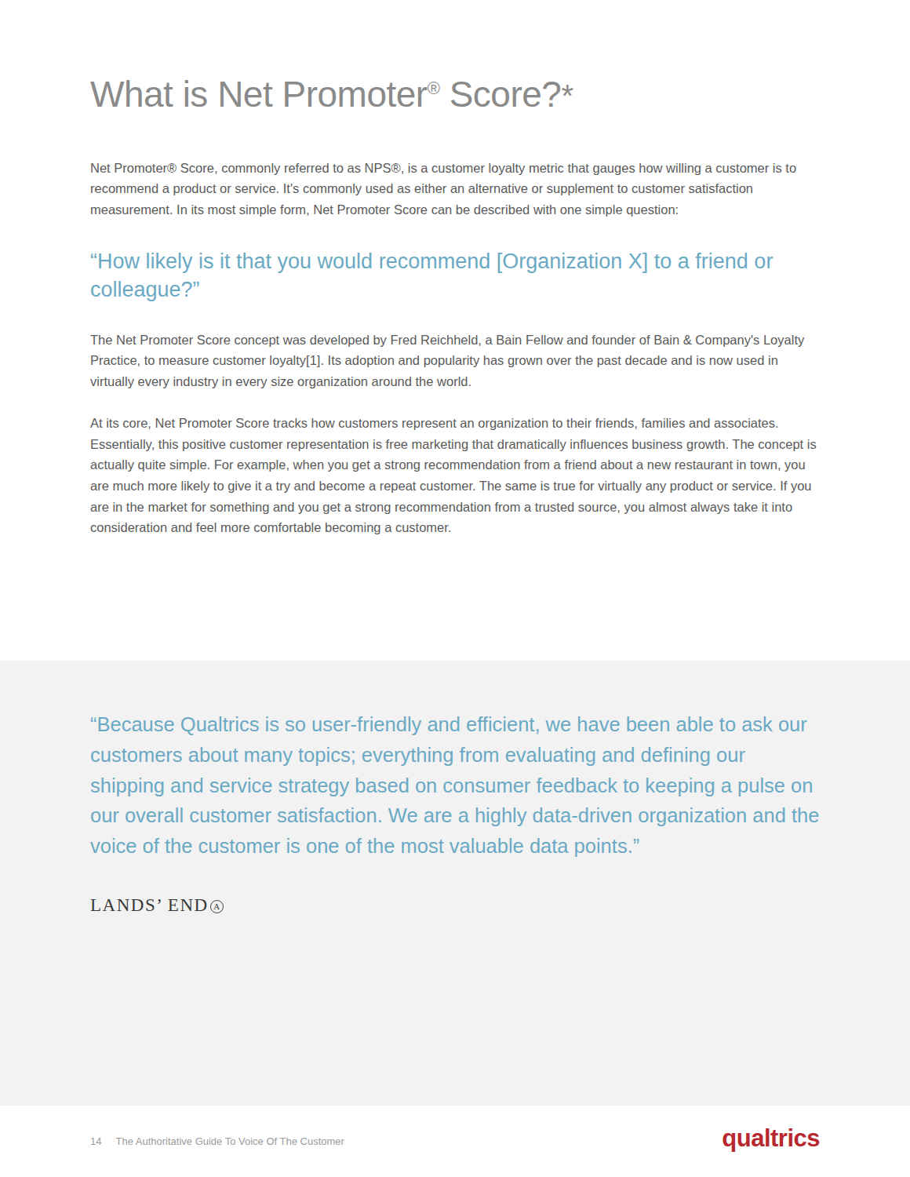What is Net Promoter® Score?*
Net Promoter® Score, commonly referred to as NPS®, is a customer loyalty metric that gauges how willing a customer is to recommend a product or service. It's commonly used as either an alternative or supplement to customer satisfaction measurement. In its most simple form, Net Promoter Score can be described with one simple question:
“How likely is it that you would recommend [Organization X] to a friend or colleague?”
The Net Promoter Score concept was developed by Fred Reichheld, a Bain Fellow and founder of Bain & Company's Loyalty Practice, to measure customer loyalty[1]. Its adoption and popularity has grown over the past decade and is now used in virtually every industry in every size organization around the world.
At its core, Net Promoter Score tracks how customers represent an organization to their friends, families and associates. Essentially, this positive customer representation is free marketing that dramatically influences business growth. The concept is actually quite simple. For example, when you get a strong recommendation from a friend about a new restaurant in town, you are much more likely to give it a try and become a repeat customer. The same is true for virtually any product or service. If you are in the market for something and you get a strong recommendation from a trusted source, you almost always take it into consideration and feel more comfortable becoming a customer.
“Because Qualtrics is so user-friendly and efficient, we have been able to ask our customers about many topics; everything from evaluating and defining our shipping and service strategy based on consumer feedback to keeping a pulse on our overall customer satisfaction. We are a highly data-driven organization and the voice of the customer is one of the most valuable data points.”
LANDS’ ENDA
14 The Authoritative Guide To Voice Of The Customer
qualtrics